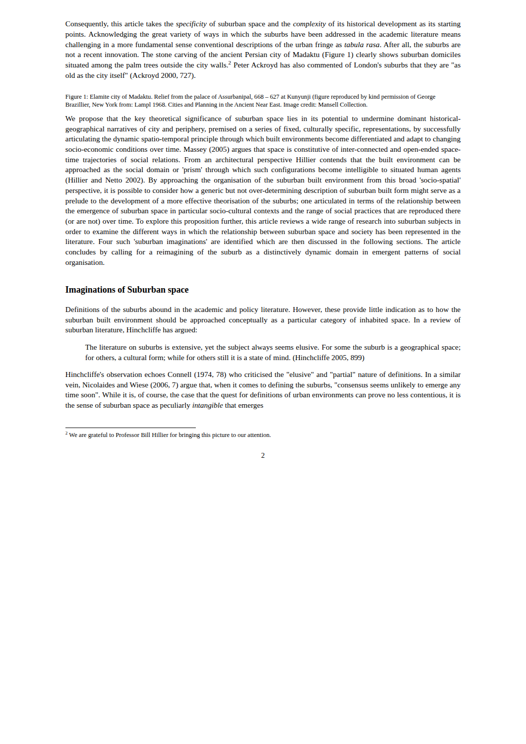Consequently, this article takes the specificity of suburban space and the complexity of its historical development as its starting points. Acknowledging the great variety of ways in which the suburbs have been addressed in the academic literature means challenging in a more fundamental sense conventional descriptions of the urban fringe as tabula rasa. After all, the suburbs are not a recent innovation. The stone carving of the ancient Persian city of Madaktu (Figure 1) clearly shows suburban domiciles situated among the palm trees outside the city walls.2 Peter Ackroyd has also commented of London's suburbs that they are "as old as the city itself" (Ackroyd 2000, 727).
Figure 1: Elamite city of Madaktu. Relief from the palace of Assurbanipal, 668 – 627 at Kunyunji (figure reproduced by kind permission of George Brazillier, New York from: Lampl 1968. Cities and Planning in the Ancient Near East. Image credit: Mansell Collection.
We propose that the key theoretical significance of suburban space lies in its potential to undermine dominant historical-geographical narratives of city and periphery, premised on a series of fixed, culturally specific, representations, by successfully articulating the dynamic spatio-temporal principle through which built environments become differentiated and adapt to changing socio-economic conditions over time. Massey (2005) argues that space is constitutive of inter-connected and open-ended space-time trajectories of social relations. From an architectural perspective Hillier contends that the built environment can be approached as the social domain or 'prism' through which such configurations become intelligible to situated human agents (Hillier and Netto 2002). By approaching the organisation of the suburban built environment from this broad 'socio-spatial' perspective, it is possible to consider how a generic but not over-determining description of suburban built form might serve as a prelude to the development of a more effective theorisation of the suburbs; one articulated in terms of the relationship between the emergence of suburban space in particular socio-cultural contexts and the range of social practices that are reproduced there (or are not) over time. To explore this proposition further, this article reviews a wide range of research into suburban subjects in order to examine the different ways in which the relationship between suburban space and society has been represented in the literature. Four such 'suburban imaginations' are identified which are then discussed in the following sections. The article concludes by calling for a reimagining of the suburb as a distinctively dynamic domain in emergent patterns of social organisation.
Imaginations of Suburban space
Definitions of the suburbs abound in the academic and policy literature. However, these provide little indication as to how the suburban built environment should be approached conceptually as a particular category of inhabited space. In a review of suburban literature, Hinchcliffe has argued:
The literature on suburbs is extensive, yet the subject always seems elusive. For some the suburb is a geographical space; for others, a cultural form; while for others still it is a state of mind. (Hinchcliffe 2005, 899)
Hinchcliffe's observation echoes Connell (1974, 78) who criticised the "elusive" and "partial" nature of definitions. In a similar vein, Nicolaides and Wiese (2006, 7) argue that, when it comes to defining the suburbs, "consensus seems unlikely to emerge any time soon". While it is, of course, the case that the quest for definitions of urban environments can prove no less contentious, it is the sense of suburban space as peculiarly intangible that emerges
2 We are grateful to Professor Bill Hillier for bringing this picture to our attention.
2